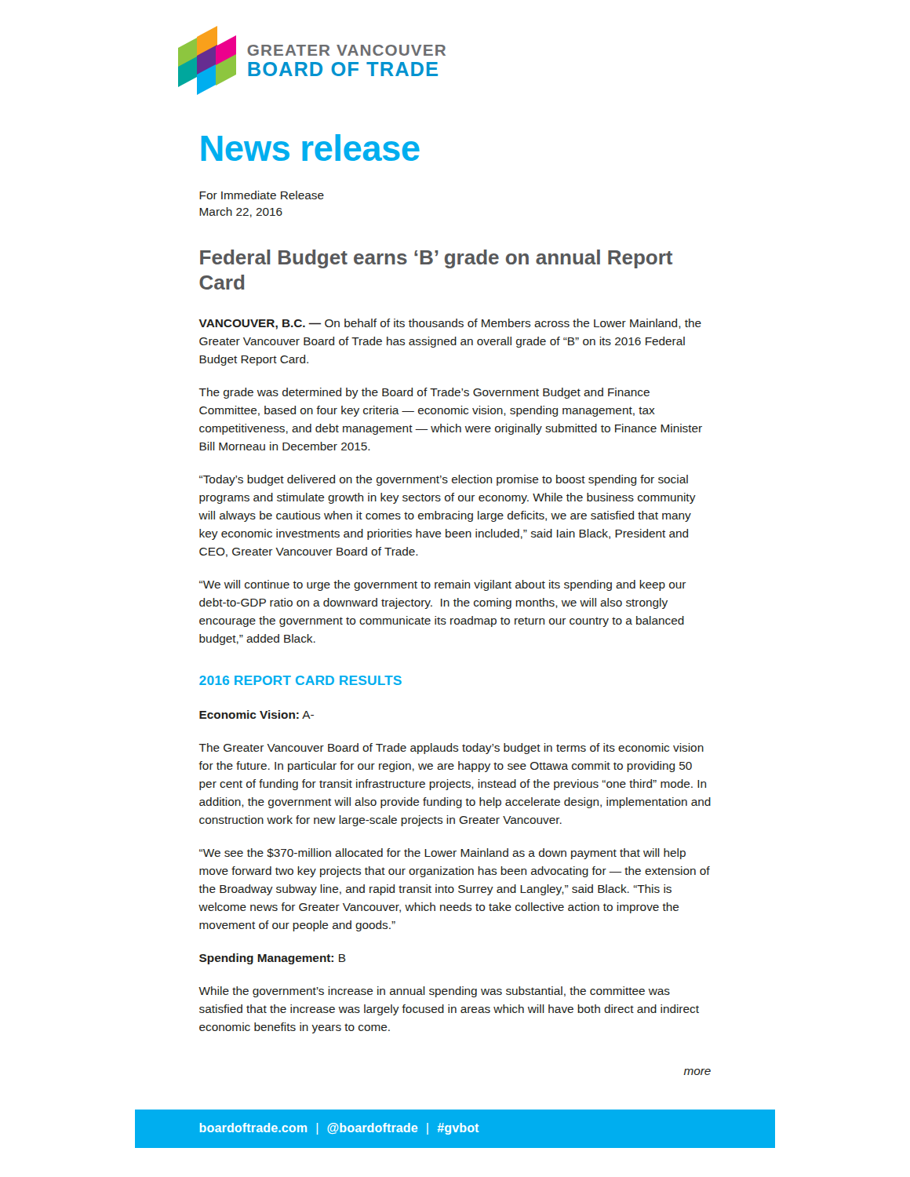Greater Vancouver
Board of Trade
News release
For Immediate Release
March 22, 2016
Federal Budget earns ‘B’ grade on annual Report Card
VANCOUVER, B.C. — On behalf of its thousands of Members across the Lower Mainland, the Greater Vancouver Board of Trade has assigned an overall grade of “B” on its 2016 Federal Budget Report Card.
The grade was determined by the Board of Trade’s Government Budget and Finance Committee, based on four key criteria — economic vision, spending management, tax competitiveness, and debt management — which were originally submitted to Finance Minister Bill Morneau in December 2015.
“Today’s budget delivered on the government’s election promise to boost spending for social programs and stimulate growth in key sectors of our economy. While the business community will always be cautious when it comes to embracing large deficits, we are satisfied that many key economic investments and priorities have been included,” said Iain Black, President and CEO, Greater Vancouver Board of Trade.
“We will continue to urge the government to remain vigilant about its spending and keep our debt-to-GDP ratio on a downward trajectory. In the coming months, we will also strongly encourage the government to communicate its roadmap to return our country to a balanced budget,” added Black.
2016 REPORT CARD RESULTS
Economic Vision: A-
The Greater Vancouver Board of Trade applauds today’s budget in terms of its economic vision for the future. In particular for our region, we are happy to see Ottawa commit to providing 50 per cent of funding for transit infrastructure projects, instead of the previous “one third” mode. In addition, the government will also provide funding to help accelerate design, implementation and construction work for new large-scale projects in Greater Vancouver.
“We see the $370-million allocated for the Lower Mainland as a down payment that will help move forward two key projects that our organization has been advocating for — the extension of the Broadway subway line, and rapid transit into Surrey and Langley,” said Black. “This is welcome news for Greater Vancouver, which needs to take collective action to improve the movement of our people and goods.”
Spending Management: B
While the government’s increase in annual spending was substantial, the committee was satisfied that the increase was largely focused in areas which will have both direct and indirect economic benefits in years to come.
more
boardoftrade.com|@boardoftrade|#gvbot